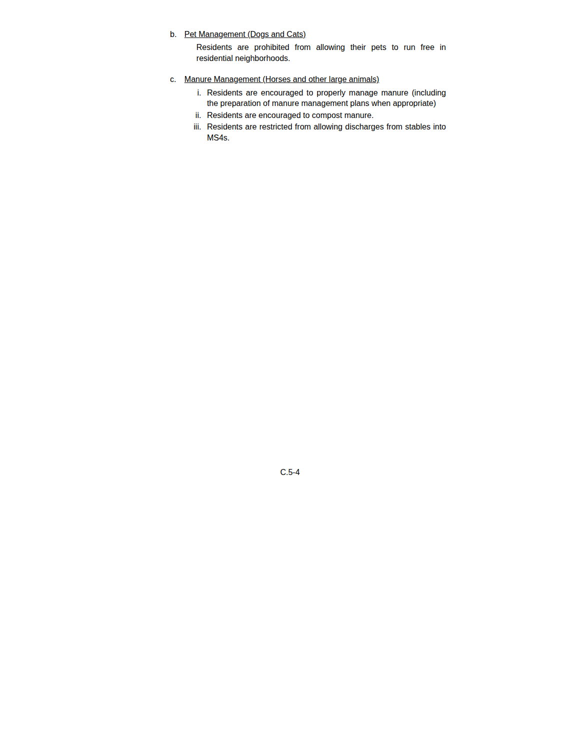b.
Pet Management (Dogs and Cats)
Residents are prohibited from allowing their pets to run free in residential neighborhoods.
c.
Manure Management (Horses and other large animals)
i.
Residents are encouraged to properly manage manure (including the preparation of manure management plans when appropriate)
ii.
Residents are encouraged to compost manure.
iii.
Residents are restricted from allowing discharges from stables into MS4s.
C.5-4